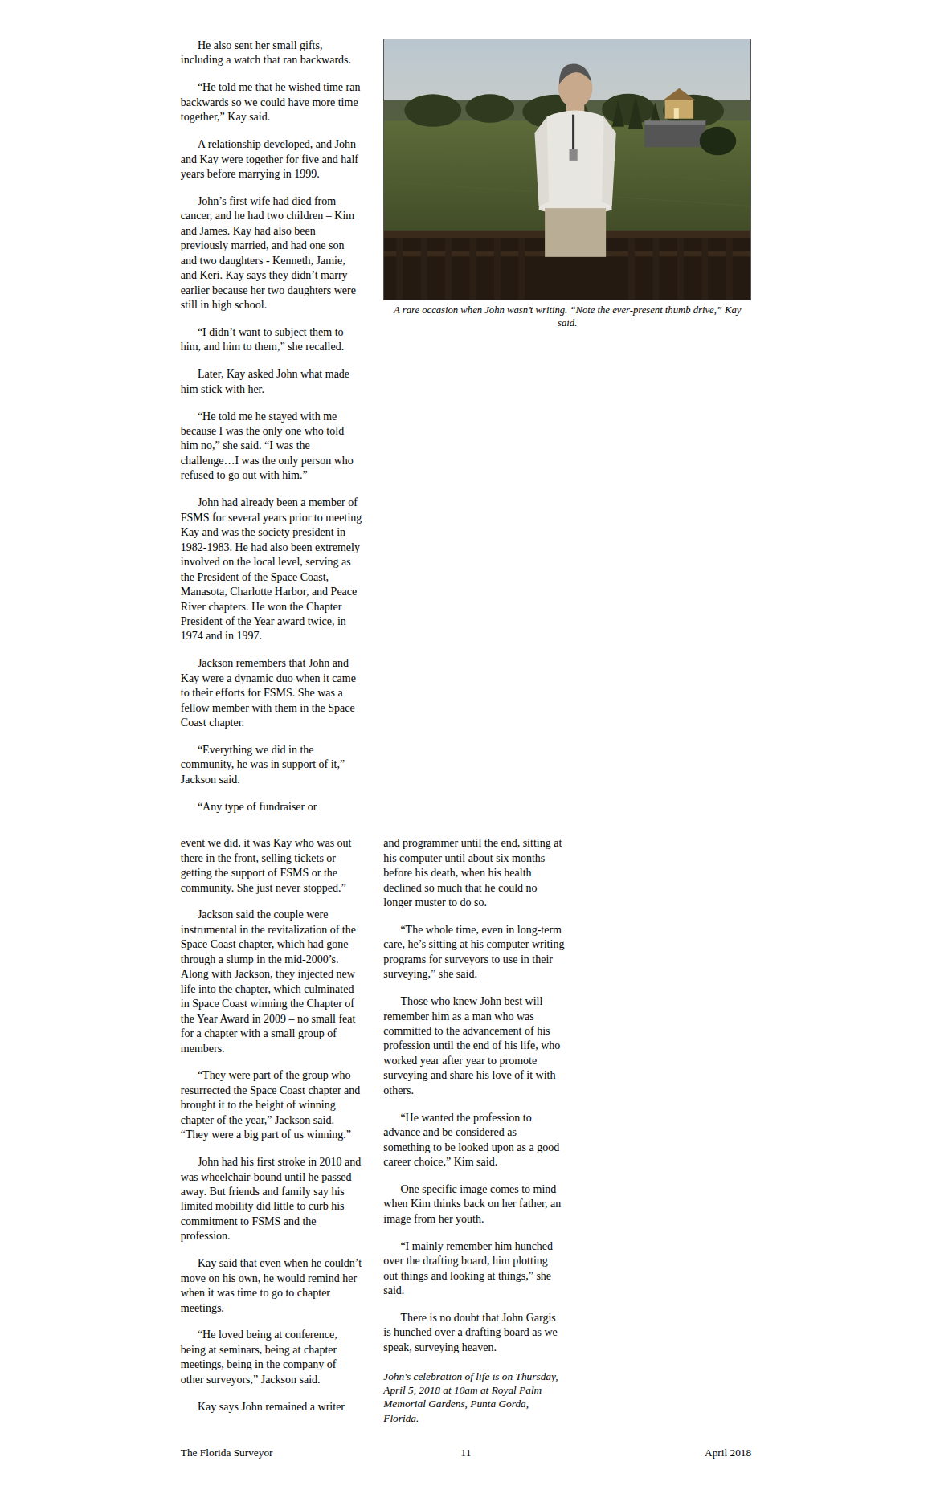He also sent her small gifts, including a watch that ran backwards.
“He told me that he wished time ran backwards so we could have more time together,” Kay said.
A relationship developed, and John and Kay were together for five and half years before marrying in 1999.
John’s first wife had died from cancer, and he had two children – Kim and James. Kay had also been previously married, and had one son and two daughters - Kenneth, Jamie, and Keri. Kay says they didn’t marry earlier because her two daughters were still in high school.
“I didn’t want to subject them to him, and him to them,” she recalled.
Later, Kay asked John what made him stick with her.
“He told me he stayed with me because I was the only one who told him no,” she said. “I was the challenge…I was the only person who refused to go out with him.”
John had already been a member of FSMS for several years prior to meeting Kay and was the society president in 1982-1983. He had also been extremely involved on the local level, serving as the President of the Space Coast, Manasota, Charlotte Harbor, and Peace River chapters. He won the Chapter President of the Year award twice, in 1974 and in 1997.
Jackson remembers that John and Kay were a dynamic duo when it came to their efforts for FSMS. She was a fellow member with them in the Space Coast chapter.
“Everything we did in the community, he was in support of it,” Jackson said.
“Any type of fundraiser or
A rare occasion when John wasn’t writing. “Note the ever-present thumb drive,” Kay said.
event we did, it was Kay who was out there in the front, selling tickets or getting the support of FSMS or the community. She just never stopped.”
Jackson said the couple were instrumental in the revitalization of the Space Coast chapter, which had gone through a slump in the mid-2000’s. Along with Jackson, they injected new life into the chapter, which culminated in Space Coast winning the Chapter of the Year Award in 2009 – no small feat for a chapter with a small group of members.
“They were part of the group who resurrected the Space Coast chapter and brought it to the height of winning chapter of the year,” Jackson said. “They were a big part of us winning.”
John had his first stroke in 2010 and was wheelchair-bound until he passed away. But friends and family say his limited mobility did little to curb his commitment to FSMS and the profession.
Kay said that even when he couldn’t move on his own, he would remind her when it was time to go to chapter meetings.
“He loved being at conference, being at seminars, being at chapter meetings, being in the company of other surveyors,” Jackson said.
Kay says John remained a writer
and programmer until the end, sitting at his computer until about six months before his death, when his health declined so much that he could no longer muster to do so.
“The whole time, even in long-term care, he’s sitting at his computer writing programs for surveyors to use in their surveying,” she said.
Those who knew John best will remember him as a man who was committed to the advancement of his profession until the end of his life, who worked year after year to promote surveying and share his love of it with others.
“He wanted the profession to advance and be considered as something to be looked upon as a good career choice,” Kim said.
One specific image comes to mind when Kim thinks back on her father, an image from her youth.
“I mainly remember him hunched over the drafting board, him plotting out things and looking at things,” she said.
There is no doubt that John Gargis is hunched over a drafting board as we speak, surveying heaven.
John's celebration of life is on Thursday, April 5, 2018 at 10am at Royal Palm Memorial Gardens, Punta Gorda, Florida.
The Florida Surveyor
11
April 2018